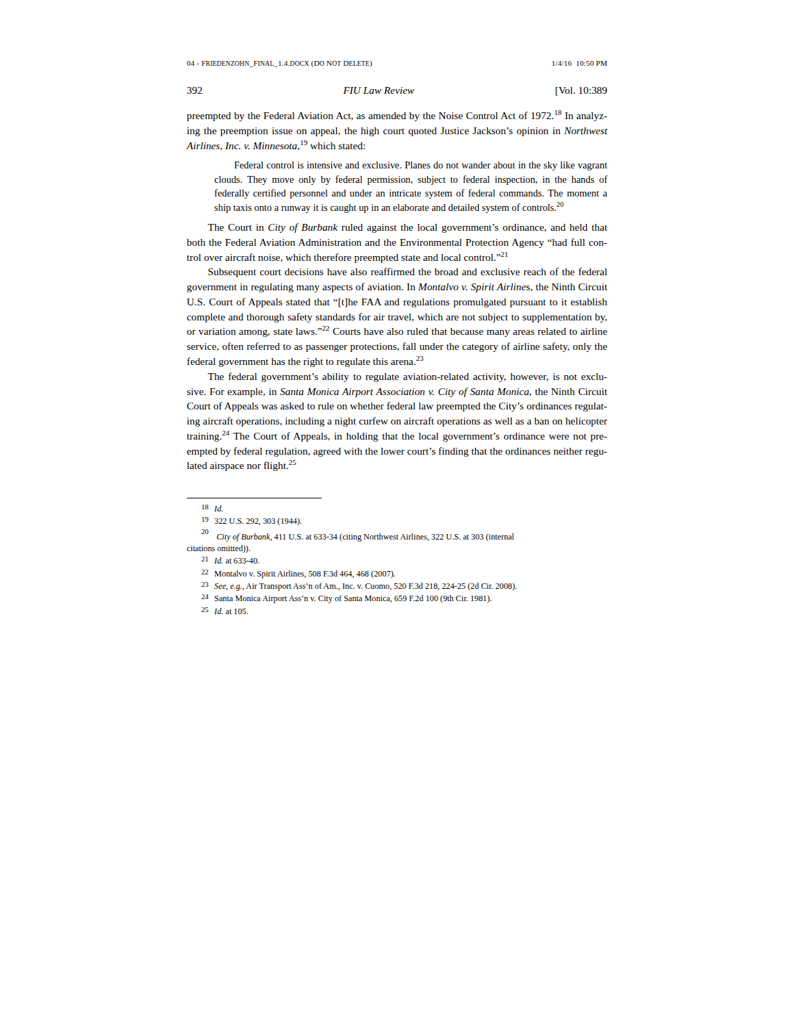04 - FRIEDENZOHN_FINAL_1.4.DOCX (DO NOT DELETE) 1/4/16 10:50 PM
392 FIU Law Review [Vol. 10:389
preempted by the Federal Aviation Act, as amended by the Noise Control Act of 1972.18 In analyzing the preemption issue on appeal, the high court quoted Justice Jackson’s opinion in Northwest Airlines, Inc. v. Minnesota,19 which stated:
Federal control is intensive and exclusive. Planes do not wander about in the sky like vagrant clouds. They move only by federal permission, subject to federal inspection, in the hands of federally certified personnel and under an intricate system of federal commands. The moment a ship taxis onto a runway it is caught up in an elaborate and detailed system of controls.20
The Court in City of Burbank ruled against the local government’s ordinance, and held that both the Federal Aviation Administration and the Environmental Protection Agency “had full control over aircraft noise, which therefore preempted state and local control.”21
Subsequent court decisions have also reaffirmed the broad and exclusive reach of the federal government in regulating many aspects of aviation. In Montalvo v. Spirit Airlines, the Ninth Circuit U.S. Court of Appeals stated that “[t]he FAA and regulations promulgated pursuant to it establish complete and thorough safety standards for air travel, which are not subject to supplementation by, or variation among, state laws.”22 Courts have also ruled that because many areas related to airline service, often referred to as passenger protections, fall under the category of airline safety, only the federal government has the right to regulate this arena.23
The federal government’s ability to regulate aviation-related activity, however, is not exclusive. For example, in Santa Monica Airport Association v. City of Santa Monica, the Ninth Circuit Court of Appeals was asked to rule on whether federal law preempted the City’s ordinances regulating aircraft operations, including a night curfew on aircraft operations as well as a ban on helicopter training.24 The Court of Appeals, in holding that the local government’s ordinance were not preempted by federal regulation, agreed with the lower court’s finding that the ordinances neither regulated airspace nor flight.25
18 Id.
19 322 U.S. 292, 303 (1944).
20 City of Burbank, 411 U.S. at 633-34 (citing Northwest Airlines, 322 U.S. at 303 (internal citations omitted)).
21 Id. at 633-40.
22 Montalvo v. Spirit Airlines, 508 F.3d 464, 468 (2007).
23 See, e.g., Air Transport Ass’n of Am., Inc. v. Cuomo, 520 F.3d 218, 224-25 (2d Cir. 2008).
24 Santa Monica Airport Ass’n v. City of Santa Monica, 659 F.2d 100 (9th Cir. 1981).
25 Id. at 105.